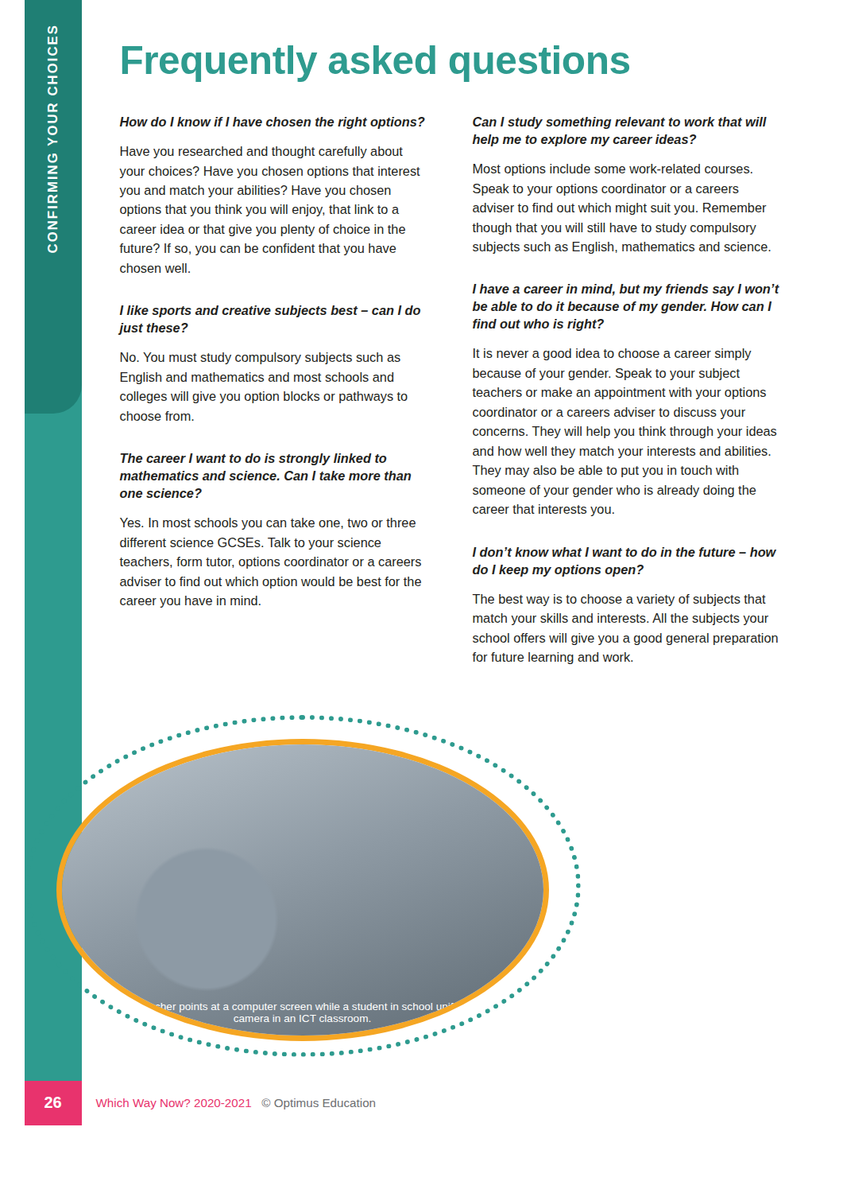Confirming your choices
Frequently asked questions
How do I know if I have chosen the right options?
Have you researched and thought carefully about your choices? Have you chosen options that interest you and match your abilities? Have you chosen options that you think you will enjoy, that link to a career idea or that give you plenty of choice in the future? If so, you can be confident that you have chosen well.
I like sports and creative subjects best – can I do just these?
No. You must study compulsory subjects such as English and mathematics and most schools and colleges will give you option blocks or pathways to choose from.
The career I want to do is strongly linked to mathematics and science. Can I take more than one science?
Yes. In most schools you can take one, two or three different science GCSEs. Talk to your science teachers, form tutor, options coordinator or a careers adviser to find out which option would be best for the career you have in mind.
Can I study something relevant to work that will help me to explore my career ideas?
Most options include some work-related courses. Speak to your options coordinator or a careers adviser to find out which might suit you. Remember though that you will still have to study compulsory subjects such as English, mathematics and science.
I have a career in mind, but my friends say I won’t be able to do it because of my gender. How can I find out who is right?
It is never a good idea to choose a career simply because of your gender. Speak to your subject teachers or make an appointment with your options coordinator or a careers adviser to discuss your concerns. They will help you think through your ideas and how well they match your interests and abilities. They may also be able to put you in touch with someone of your gender who is already doing the career that interests you.
I don’t know what I want to do in the future – how do I keep my options open?
The best way is to choose a variety of subjects that match your skills and interests. All the subjects your school offers will give you a good general preparation for future learning and work.
Photograph: a teacher points at a computer screen while a student in school uniform smiles at the camera in an ICT classroom.
26
Which Way Now? 2020-2021 © Optimus Education